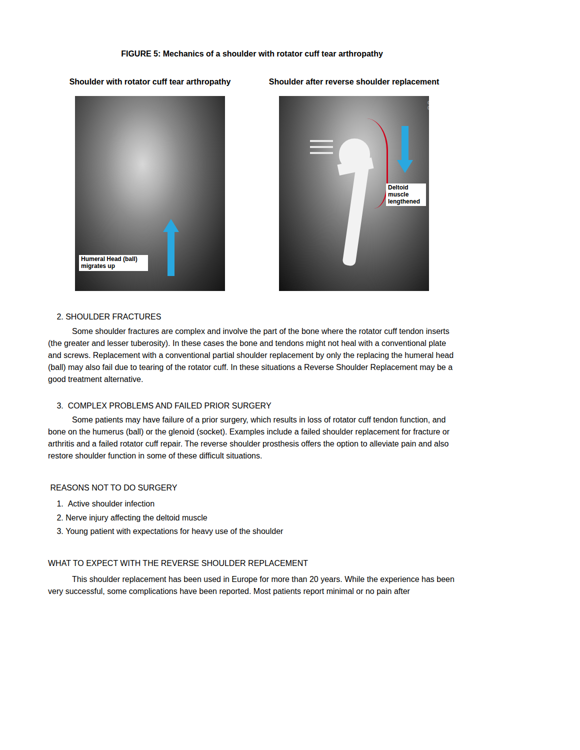FIGURE 5: Mechanics of a shoulder with rotator cuff tear arthropathy
Shoulder with rotator cuff tear arthropathy
Humeral Head (ball)
migrates up
Shoulder after reverse shoulder replacement
80
Deltoid
muscle
lengthened
SHOULDER FRACTURES
Some shoulder fractures are complex and involve the part of the bone where the rotator cuff tendon inserts (the greater and lesser tuberosity). In these cases the bone and tendons might not heal with a conventional plate and screws. Replacement with a conventional partial shoulder replacement by only the replacing the humeral head (ball) may also fail due to tearing of the rotator cuff. In these situations a Reverse Shoulder Replacement may be a good treatment alternative.
COMPLEX PROBLEMS AND FAILED PRIOR SURGERY
Some patients may have failure of a prior surgery, which results in loss of rotator cuff tendon function, and bone on the humerus (ball) or the glenoid (socket). Examples include a failed shoulder replacement for fracture or arthritis and a failed rotator cuff repair. The reverse shoulder prosthesis offers the option to alleviate pain and also restore shoulder function in some of these difficult situations.
REASONS NOT TO DO SURGERY
Active shoulder infection
Nerve injury affecting the deltoid muscle
Young patient with expectations for heavy use of the shoulder
WHAT TO EXPECT WITH THE REVERSE SHOULDER REPLACEMENT
This shoulder replacement has been used in Europe for more than 20 years. While the experience has been very successful, some complications have been reported. Most patients report minimal or no pain after